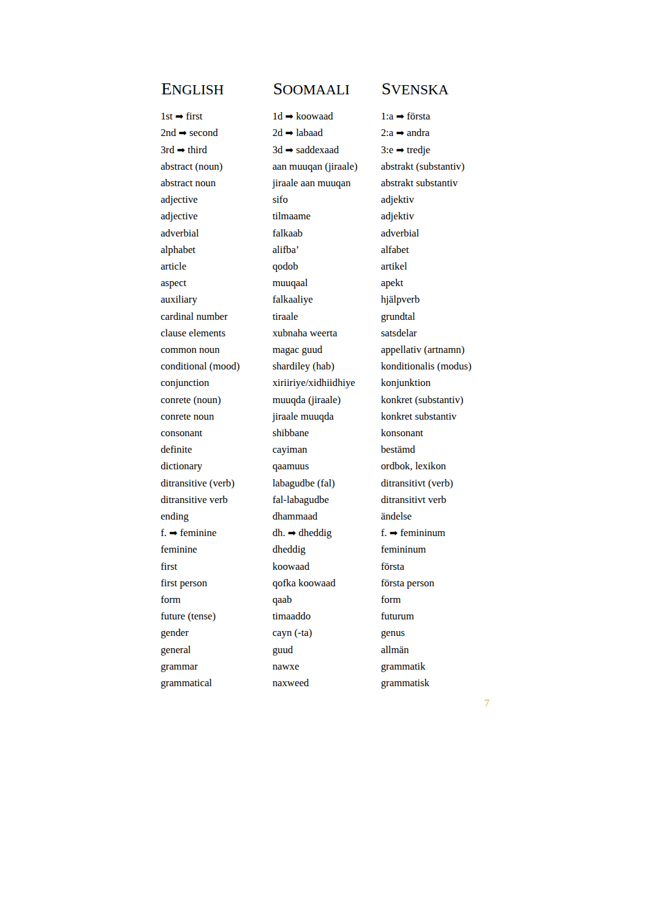| E NGLISH | S OOMAALI | S VENSKA |
| --- | --- | --- |
| 1st ➡ first | 1d ➡ koowaad | 1:a ➡ första |
| 2nd ➡ second | 2d ➡ labaad | 2:a ➡ andra |
| 3rd ➡ third | 3d ➡ saddexaad | 3:e ➡ tredje |
| abstract (noun) | aan muuqan (jiraale) | abstrakt (substantiv) |
| abstract noun | jiraale aan muuqan | abstrakt substantiv |
| adjective | sifo | adjektiv |
| adjective | tilmaame | adjektiv |
| adverbial | falkaab | adverbial |
| alphabet | alifba’ | alfabet |
| article | qodob | artikel |
| aspect | muuqaal | apekt |
| auxiliary | falkaaliye | hjälpverb |
| cardinal number | tiraale | grundtal |
| clause elements | xubnaha weerta | satsdelar |
| common noun | magac guud | appellativ (artnamn) |
| conditional (mood) | shardiley (hab) | konditionalis (modus) |
| conjunction | xiriiriye/xidhiidhiye | konjunktion |
| conrete (noun) | muuqda (jiraale) | konkret (substantiv) |
| conrete noun | jiraale muuqda | konkret substantiv |
| consonant | shibbane | konsonant |
| definite | cayiman | bestämd |
| dictionary | qaamuus | ordbok, lexikon |
| ditransitive (verb) | labagudbe (fal) | ditransitivt (verb) |
| ditransitive verb | fal-labagudbe | ditransitivt verb |
| ending | dhammaad | ändelse |
| f. ➡ feminine | dh. ➡ dheddig | f. ➡ femininum |
| feminine | dheddig | femininum |
| first | koowaad | första |
| first person | qofka koowaad | första person |
| form | qaab | form |
| future (tense) | timaaddo | futurum |
| gender | cayn (-ta) | genus |
| general | guud | allmän |
| grammar | nawxe | grammatik |
| grammatical | naxweed | grammatisk |
7